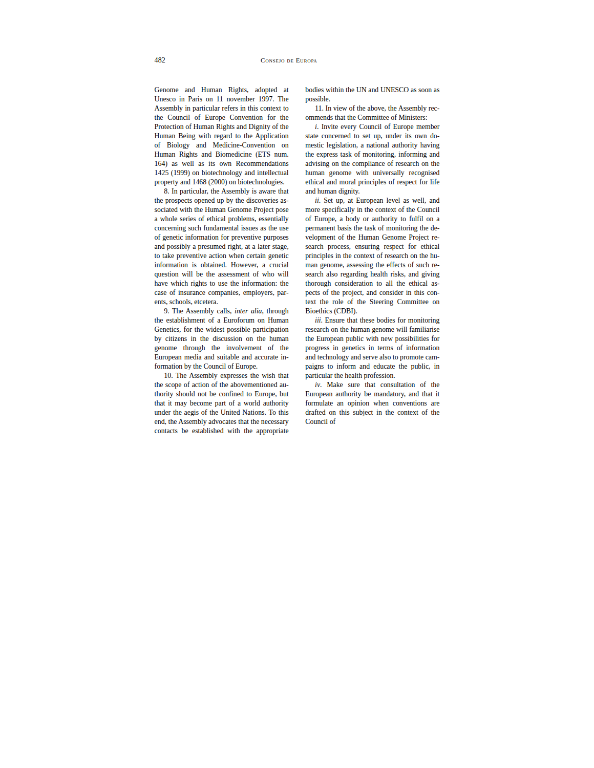482
Consejo de Europa
Genome and Human Rights, adopted at Unesco in Paris on 11 november 1997. The Assembly in particular refers in this context to the Council of Europe Convention for the Protection of Human Rights and Dignity of the Human Being with regard to the Application of Biology and Medicine-Convention on Human Rights and Biomedicine (ETS num. 164) as well as its own Recommendations 1425 (1999) on biotechnology and intellectual property and 1468 (2000) on biotechnologies.
8. In particular, the Assembly is aware that the prospects opened up by the discoveries associated with the Human Genome Project pose a whole series of ethical problems, essentially concerning such fundamental issues as the use of genetic information for preventive purposes and possibly a presumed right, at a later stage, to take preventive action when certain genetic information is obtained. However, a crucial question will be the assessment of who will have which rights to use the information: the case of insurance companies, employers, parents, schools, etcetera.
9. The Assembly calls, inter alia, through the establishment of a Euroforum on Human Genetics, for the widest possible participation by citizens in the discussion on the human genome through the involvement of the European media and suitable and accurate information by the Council of Europe.
10. The Assembly expresses the wish that the scope of action of the abovementioned authority should not be confined to Europe, but that it may become part of a world authority under the aegis of the United Nations. To this end, the Assembly advocates that the necessary contacts be established with the appropriate bodies within the UN and UNESCO as soon as possible.
11. In view of the above, the Assembly recommends that the Committee of Ministers:
i. Invite every Council of Europe member state concerned to set up, under its own domestic legislation, a national authority having the express task of monitoring, informing and advising on the compliance of research on the human genome with universally recognised ethical and moral principles of respect for life and human dignity.
ii. Set up, at European level as well, and more specifically in the context of the Council of Europe, a body or authority to fulfil on a permanent basis the task of monitoring the development of the Human Genome Project research process, ensuring respect for ethical principles in the context of research on the human genome, assessing the effects of such research also regarding health risks, and giving thorough consideration to all the ethical aspects of the project, and consider in this context the role of the Steering Committee on Bioethics (CDBI).
iii. Ensure that these bodies for monitoring research on the human genome will familiarise the European public with new possibilities for progress in genetics in terms of information and technology and serve also to promote campaigns to inform and educate the public, in particular the health profession.
iv. Make sure that consultation of the European authority be mandatory, and that it formulate an opinion when conventions are drafted on this subject in the context of the Council of